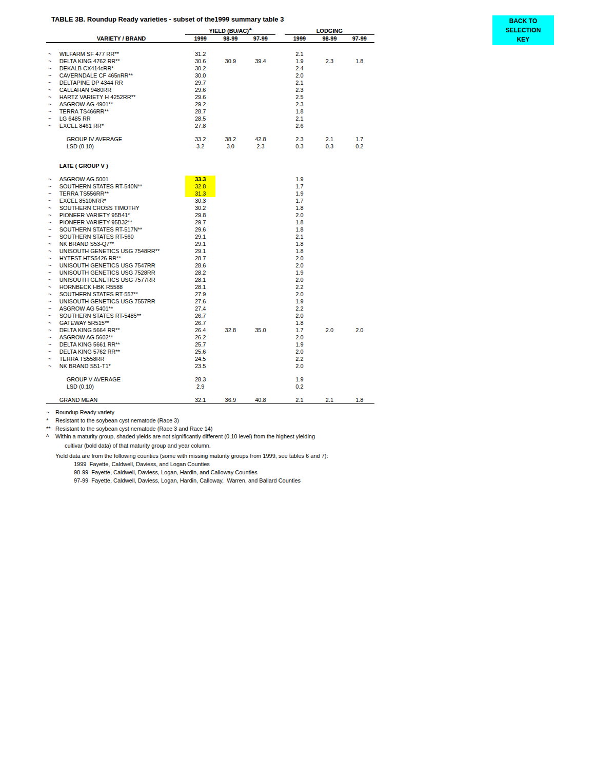BACK TO
SELECTION
KEY
TABLE 3B. Roundup Ready varieties - subset of the1999 summary table 3
| | | YIELD (BU/AC) A | | LODGING |
| | VARIETY / BRAND | 1999 | 98-99 | 97-99 | | 1999 | 98-99 | 97-99 |
| ~ | WILFARM SF 477 RR** | 31.2 | | | | 2.1 | | |
| ~ | DELTA KING 4762 RR** | 30.6 | 30.9 | 39.4 | | 1.9 | 2.3 | 1.8 |
| ~ | DEKALB CX414cRR* | 30.2 | | | | 2.4 | | |
| ~ | CAVERNDALE CF 465nRR** | 30.0 | | | | 2.0 | | |
| ~ | DELTAPINE DP 4344 RR | 29.7 | | | | 2.1 | | |
| ~ | CALLAHAN 9480RR | 29.6 | | | | 2.3 | | |
| ~ | HARTZ VARIETY H 4252RR** | 29.6 | | | | 2.5 | | |
| ~ | ASGROW AG 4901** | 29.2 | | | | 2.3 | | |
| ~ | TERRA TS466RR** | 28.7 | | | | 1.8 | | |
| ~ | LG 6485 RR | 28.5 | | | | 2.1 | | |
| ~ | EXCEL 8461 RR* | 27.8 | | | | 2.6 | | |
| | GROUP IV AVERAGE | 33.2 | 38.2 | 42.8 | | 2.3 | 2.1 | 1.7 |
| | LSD (0.10) | 3.2 | 3.0 | 2.3 | | 0.3 | 0.3 | 0.2 |
| | LATE ( GROUP V ) | | | | | | | |
| ~ | ASGROW AG 5001 | 33.3 | | | | 1.9 | | |
| ~ | SOUTHERN STATES RT-540N** | 32.8 | | | | 1.7 | | |
| ~ | TERRA TS556RR** | 31.3 | | | | 1.9 | | |
| ~ | EXCEL 8510NRR* | 30.3 | | | | 1.7 | | |
| ~ | SOUTHERN CROSS TIMOTHY | 30.2 | | | | 1.8 | | |
| ~ | PIONEER VARIETY 95B41* | 29.8 | | | | 2.0 | | |
| ~ | PIONEER VARIETY 95B32** | 29.7 | | | | 1.8 | | |
| ~ | SOUTHERN STATES RT-517N** | 29.6 | | | | 1.8 | | |
| ~ | SOUTHERN STATES RT-560 | 29.1 | | | | 2.1 | | |
| ~ | NK BRAND S53-Q7** | 29.1 | | | | 1.8 | | |
| ~ | UNISOUTH GENETICS USG 7548RR** | 29.1 | | | | 1.8 | | |
| ~ | HYTEST HTS5426 RR** | 28.7 | | | | 2.0 | | |
| ~ | UNISOUTH GENETICS USG 7547RR | 28.6 | | | | 2.0 | | |
| ~ | UNISOUTH GENETICS USG 7528RR | 28.2 | | | | 1.9 | | |
| ~ | UNISOUTH GENETICS USG 7577RR | 28.1 | | | | 2.0 | | |
| ~ | HORNBECK HBK R5588 | 28.1 | | | | 2.2 | | |
| ~ | SOUTHERN STATES RT-557** | 27.9 | | | | 2.0 | | |
| ~ | UNISOUTH GENETICS USG 7557RR | 27.6 | | | | 1.9 | | |
| ~ | ASGROW AG 5401** | 27.4 | | | | 2.2 | | |
| ~ | SOUTHERN STATES RT-5485** | 26.7 | | | | 2.0 | | |
| ~ | GATEWAY 5R515** | 26.7 | | | | 1.8 | | |
| ~ | DELTA KING 5664 RR** | 26.4 | 32.8 | 35.0 | | 1.7 | 2.0 | 2.0 |
| ~ | ASGROW AG 5602** | 26.2 | | | | 2.0 | | |
| ~ | DELTA KING 5661 RR** | 25.7 | | | | 1.9 | | |
| ~ | DELTA KING 5762 RR** | 25.6 | | | | 2.0 | | |
| ~ | TERRA TS558RR | 24.5 | | | | 2.2 | | |
| ~ | NK BRAND S51-T1* | 23.5 | | | | 2.0 | | |
| | GROUP V AVERAGE | 28.3 | | | | 1.9 | | |
| | LSD (0.10) | 2.9 | | | | 0.2 | | |
| | GRAND MEAN | 32.1 | 36.9 | 40.8 | | 2.1 | 2.1 | 1.8 |
~Roundup Ready variety
*Resistant to the soybean cyst nematode (Race 3)
**Resistant to the soybean cyst nematode (Race 3 and Race 14)
AWithin a maturity group, shaded yields are not significantly different (0.10 level) from the highest yielding
cultivar (bold data) of that maturity group and year column.
Yield data are from the following counties (some with missing maturity groups from 1999, see tables 6 and 7):
1999 Fayette, Caldwell, Daviess, and Logan Counties
98-99 Fayette, Caldwell, Daviess, Logan, Hardin, and Calloway Counties
97-99 Fayette, Caldwell, Daviess, Logan, Hardin, Calloway, Warren, and Ballard Counties